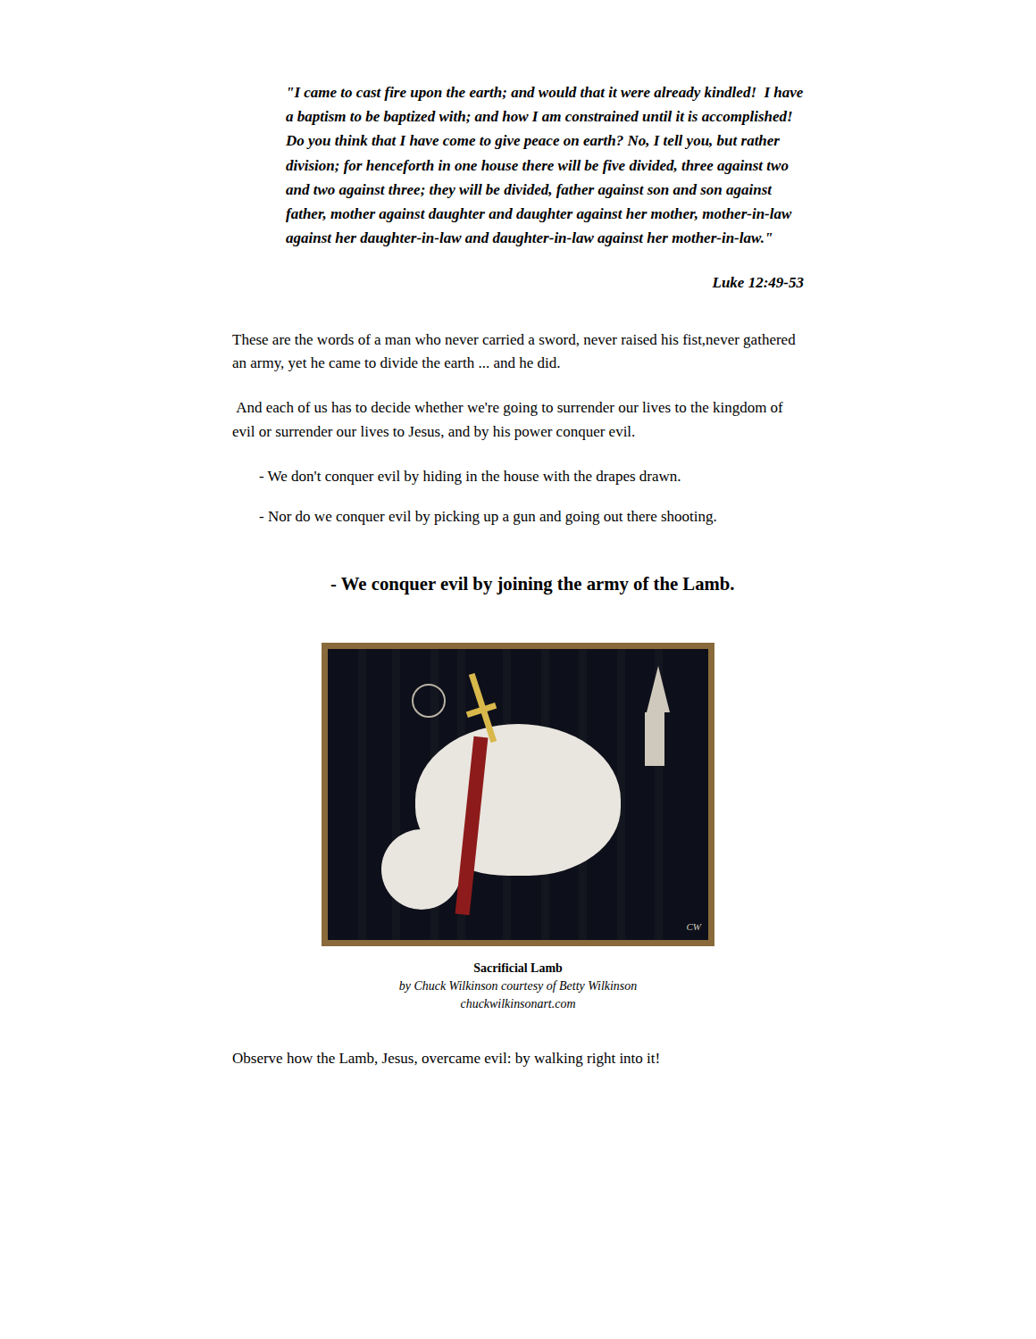"I came to cast fire upon the earth; and would that it were already kindled! I have a baptism to be baptized with; and how I am constrained until it is accomplished! Do you think that I have come to give peace on earth? No, I tell you, but rather division; for henceforth in one house there will be five divided, three against two and two against three; they will be divided, father against son and son against father, mother against daughter and daughter against her mother, mother-in-law against her daughter-in-law and daughter-in-law against her mother-in-law."
Luke 12:49-53
These are the words of a man who never carried a sword, never raised his fist,never gathered an army, yet he came to divide the earth ... and he did.
And each of us has to decide whether we're going to surrender our lives to the kingdom of evil or surrender our lives to Jesus, and by his power conquer evil.
We don't conquer evil by hiding in the house with the drapes drawn.
Nor do we conquer evil by picking up a gun and going out there shooting.
- We conquer evil by joining the army of the Lamb.
CW
Sacrificial Lamb
by Chuck Wilkinson courtesy of Betty Wilkinson
chuckwilkinsonart.com
Observe how the Lamb, Jesus, overcame evil: by walking right into it!